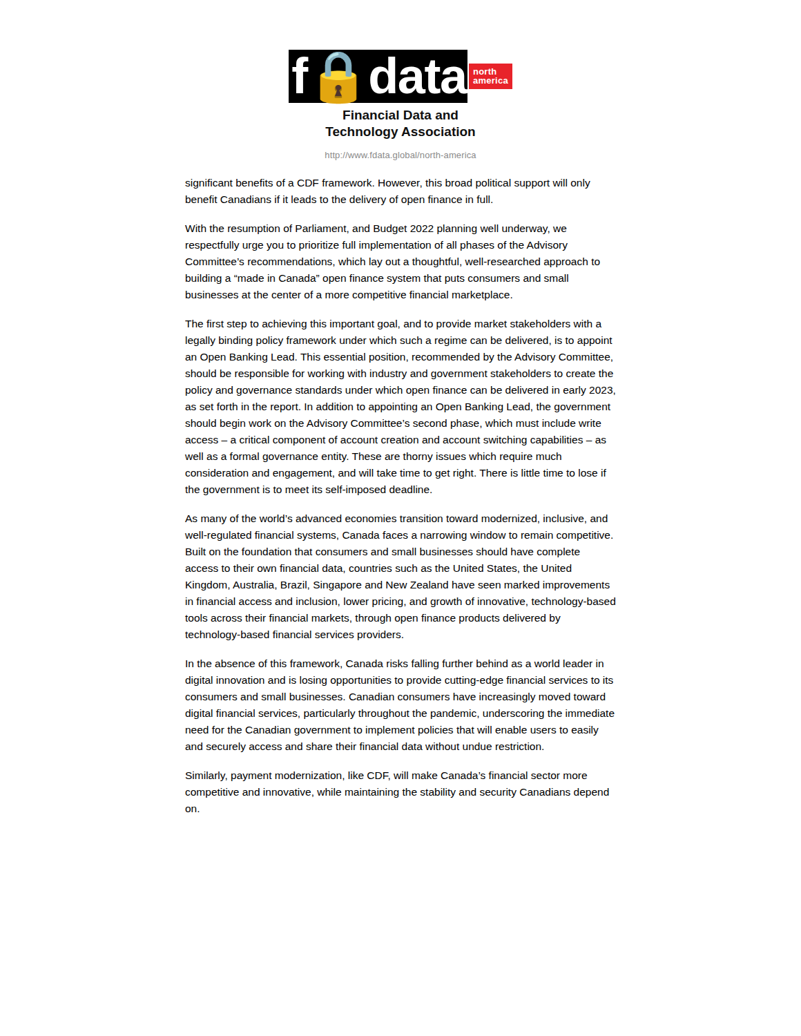f🔒data north
america
Financial Data and
Technology Association
http://www.fdata.global/north-america
significant benefits of a CDF framework. However, this broad political support will only benefit Canadians if it leads to the delivery of open finance in full.
With the resumption of Parliament, and Budget 2022 planning well underway, we respectfully urge you to prioritize full implementation of all phases of the Advisory Committee’s recommendations, which lay out a thoughtful, well-researched approach to building a “made in Canada” open finance system that puts consumers and small businesses at the center of a more competitive financial marketplace.
The first step to achieving this important goal, and to provide market stakeholders with a legally binding policy framework under which such a regime can be delivered, is to appoint an Open Banking Lead. This essential position, recommended by the Advisory Committee, should be responsible for working with industry and government stakeholders to create the policy and governance standards under which open finance can be delivered in early 2023, as set forth in the report. In addition to appointing an Open Banking Lead, the government should begin work on the Advisory Committee’s second phase, which must include write access – a critical component of account creation and account switching capabilities – as well as a formal governance entity. These are thorny issues which require much consideration and engagement, and will take time to get right. There is little time to lose if the government is to meet its self-imposed deadline.
As many of the world’s advanced economies transition toward modernized, inclusive, and well-regulated financial systems, Canada faces a narrowing window to remain competitive. Built on the foundation that consumers and small businesses should have complete access to their own financial data, countries such as the United States, the United Kingdom, Australia, Brazil, Singapore and New Zealand have seen marked improvements in financial access and inclusion, lower pricing, and growth of innovative, technology-based tools across their financial markets, through open finance products delivered by technology-based financial services providers.
In the absence of this framework, Canada risks falling further behind as a world leader in digital innovation and is losing opportunities to provide cutting-edge financial services to its consumers and small businesses. Canadian consumers have increasingly moved toward digital financial services, particularly throughout the pandemic, underscoring the immediate need for the Canadian government to implement policies that will enable users to easily and securely access and share their financial data without undue restriction.
Similarly, payment modernization, like CDF, will make Canada’s financial sector more competitive and innovative, while maintaining the stability and security Canadians depend on.